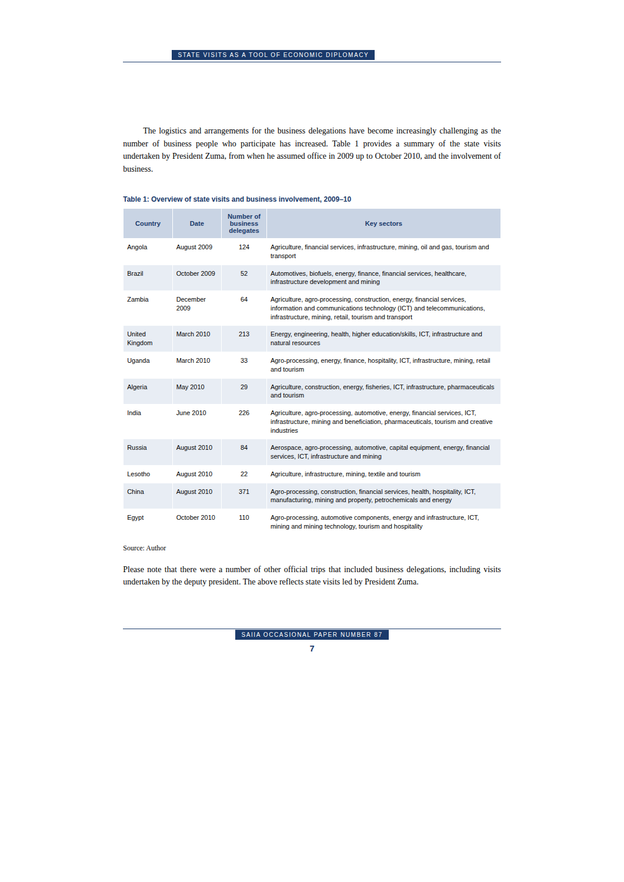State Visits as a Tool of Economic Diplomacy
The logistics and arrangements for the business delegations have become increasingly challenging as the number of business people who participate has increased. Table 1 provides a summary of the state visits undertaken by President Zuma, from when he assumed office in 2009 up to October 2010, and the involvement of business.
Table 1: Overview of state visits and business involvement, 2009–10
| Country | Date | Number of business delegates | Key sectors |
| --- | --- | --- | --- |
| Angola | August 2009 | 124 | Agriculture, financial services, infrastructure, mining, oil and gas, tourism and transport |
| Brazil | October 2009 | 52 | Automotives, biofuels, energy, finance, financial services, healthcare, infrastructure development and mining |
| Zambia | December 2009 | 64 | Agriculture, agro-processing, construction, energy, financial services, information and communications technology (ICT) and telecommunications, infrastructure, mining, retail, tourism and transport |
| United Kingdom | March 2010 | 213 | Energy, engineering, health, higher education/skills, ICT, infrastructure and natural resources |
| Uganda | March 2010 | 33 | Agro-processing, energy, finance, hospitality, ICT, infrastructure, mining, retail and tourism |
| Algeria | May 2010 | 29 | Agriculture, construction, energy, fisheries, ICT, infrastructure, pharmaceuticals and tourism |
| India | June 2010 | 226 | Agriculture, agro-processing, automotive, energy, financial services, ICT, infrastructure, mining and beneficiation, pharmaceuticals, tourism and creative industries |
| Russia | August 2010 | 84 | Aerospace, agro-processing, automotive, capital equipment, energy, financial services, ICT, infrastructure and mining |
| Lesotho | August 2010 | 22 | Agriculture, infrastructure, mining, textile and tourism |
| China | August 2010 | 371 | Agro-processing, construction, financial services, health, hospitality, ICT, manufacturing, mining and property, petrochemicals and energy |
| Egypt | October 2010 | 110 | Agro-processing, automotive components, energy and infrastructure, ICT, mining and mining technology, tourism and hospitality |
Source: Author
Please note that there were a number of other official trips that included business delegations, including visits undertaken by the deputy president. The above reflects state visits led by President Zuma.
SAIIA Occasional Paper Number 87
7